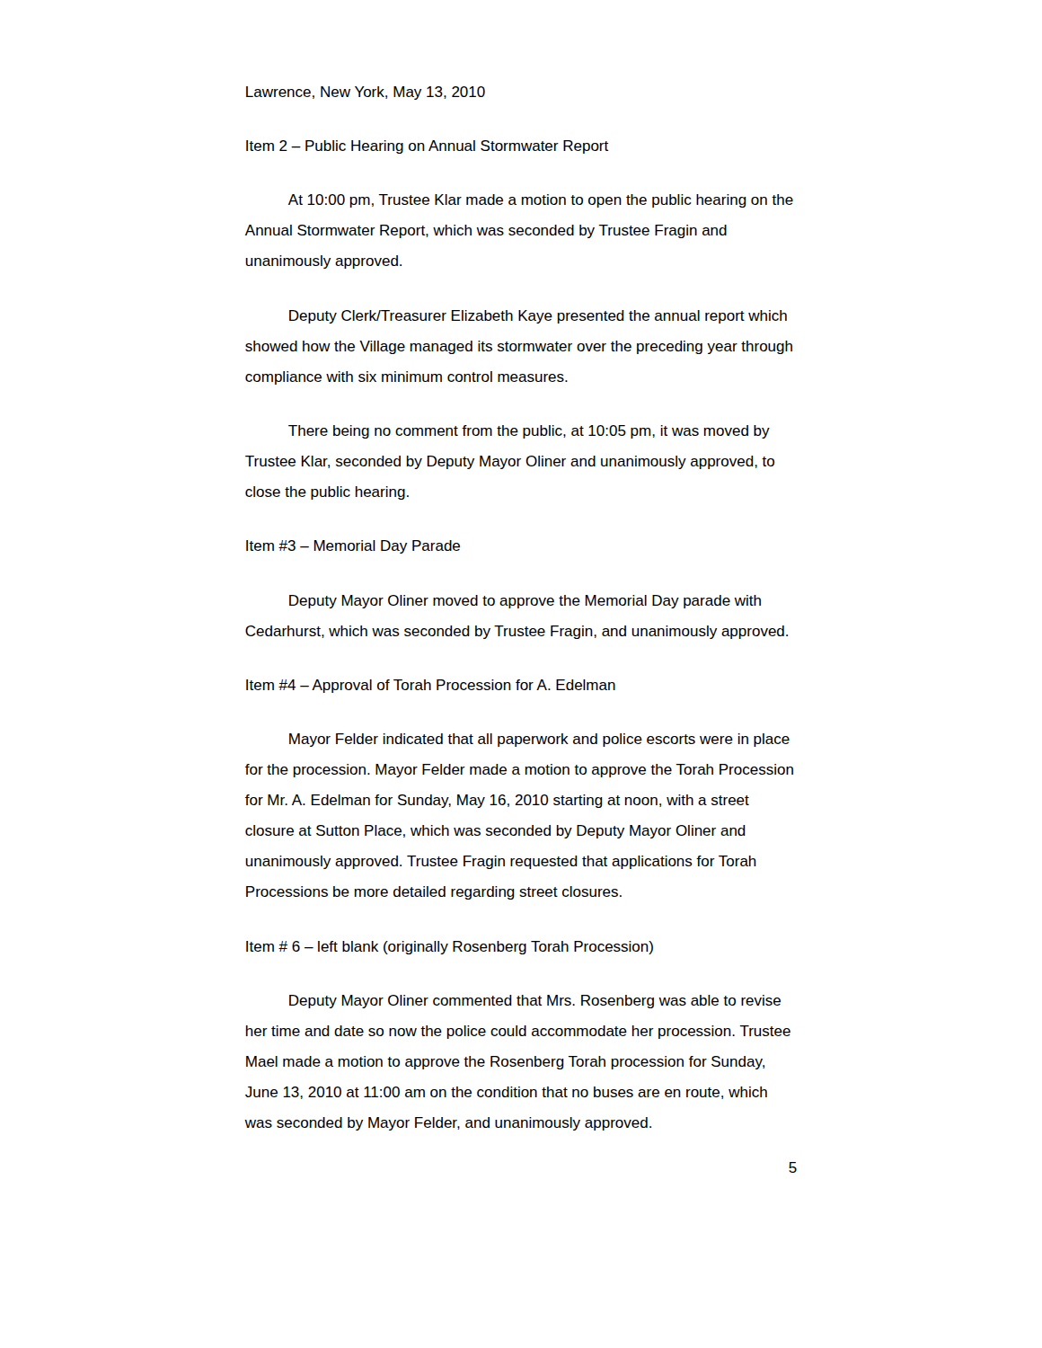Lawrence, New York, May 13, 2010
Item 2 – Public Hearing on Annual Stormwater Report
At 10:00 pm, Trustee Klar made a motion to open the public hearing on the Annual Stormwater Report, which was seconded by Trustee Fragin and unanimously approved.
Deputy Clerk/Treasurer Elizabeth Kaye presented the annual report which showed how the Village managed its stormwater over the preceding year through compliance with six minimum control measures.
There being no comment from the public, at 10:05 pm, it was moved by Trustee Klar, seconded by Deputy Mayor Oliner and unanimously approved, to close the public hearing.
Item #3 – Memorial Day Parade
Deputy Mayor Oliner moved to approve the Memorial Day parade with Cedarhurst, which was seconded by Trustee Fragin, and unanimously approved.
Item #4 – Approval of Torah Procession for A. Edelman
Mayor Felder indicated that all paperwork and police escorts were in place for the procession. Mayor Felder made a motion to approve the Torah Procession for Mr. A. Edelman for Sunday, May 16, 2010 starting at noon, with a street closure at Sutton Place, which was seconded by Deputy Mayor Oliner and unanimously approved. Trustee Fragin requested that applications for Torah Processions be more detailed regarding street closures.
Item # 6 – left blank (originally Rosenberg Torah Procession)
Deputy Mayor Oliner commented that Mrs. Rosenberg was able to revise her time and date so now the police could accommodate her procession. Trustee Mael made a motion to approve the Rosenberg Torah procession for Sunday, June 13, 2010 at 11:00 am on the condition that no buses are en route, which was seconded by Mayor Felder, and unanimously approved.
5